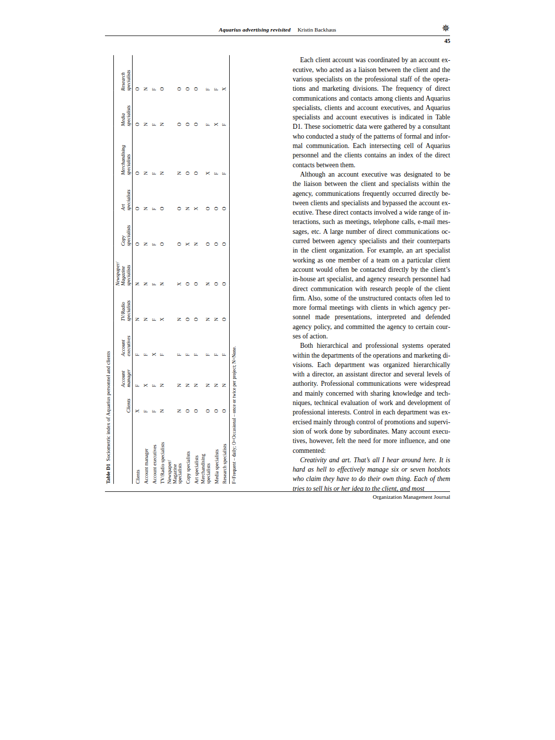Aquarius advertising revisited Kristin Backhaus ✵
45
Table D1 Sociometric index of Aquarius personnel and clients
| | Clients | Account manager | Account executives | TV/Radio specialists | Newspaper/ Magazine specialists | Copy specialists | Art specialists | Merchandising specialists | Media specialists | Research specialists |
| --- | --- | --- | --- | --- | --- | --- | --- | --- | --- | --- |
| Clients | X | F | F | N | N | O | O | O | O | O |
| Account manager | F | X | F | N | N | N | N | N | N | N |
| Account executives | F | F | X | F | F | F | F | F | F | F |
| TV/Radio specialists | N | N | F | X | N | O | O | N | N | O |
| Newspaper/ Magazine specialists | N | N | F | N | X | O | O | N | O | O |
| Copy specialists | O | N | F | O | O | X | N | O | O | O |
| Art specialists | O | N | F | O | O | N | X | O | O | O |
| Merchandising specialists | O | N | F | N | N | O | O | X | F | F |
| Media specialists | O | N | F | N | O | O | O | F | X | F |
| Research specialists | O | N | F | O | O | O | O | F | F | X |
F=Frequent – daily; O=Occasional – once or twice per project; N=None.
Each client account was coordinated by an account executive, who acted as a liaison between the client and the various specialists on the professional staff of the operations and marketing divisions. The frequency of direct communications and contacts among clients and Aquarius specialists, clients and account executives, and Aquarius specialists and account executives is indicated in Table D1. These sociometric data were gathered by a consultant who conducted a study of the patterns of formal and informal communication. Each intersecting cell of Aquarius personnel and the clients contains an index of the direct contacts between them.
Although an account executive was designated to be the liaison between the client and specialists within the agency, communications frequently occurred directly between clients and specialists and bypassed the account executive. These direct contacts involved a wide range of interactions, such as meetings, telephone calls, e-mail messages, etc. A large number of direct communications occurred between agency specialists and their counterparts in the client organization. For example, an art specialist working as one member of a team on a particular client account would often be contacted directly by the client’s in-house art specialist, and agency research personnel had direct communication with research people of the client firm. Also, some of the unstructured contacts often led to more formal meetings with clients in which agency personnel made presentations, interpreted and defended agency policy, and committed the agency to certain courses of action.
Both hierarchical and professional systems operated within the departments of the operations and marketing divisions. Each department was organized hierarchically with a director, an assistant director and several levels of authority. Professional communications were widespread and mainly concerned with sharing knowledge and techniques, technical evaluation of work and development of professional interests. Control in each department was exercised mainly through control of promotions and supervision of work done by subordinates. Many account executives, however, felt the need for more influence, and one commented:
Creativity and art. That’s all I hear around here. It is hard as hell to effectively manage six or seven hotshots who claim they have to do their own thing. Each of them tries to sell his or her idea to the client, and most
Organization Management Journal